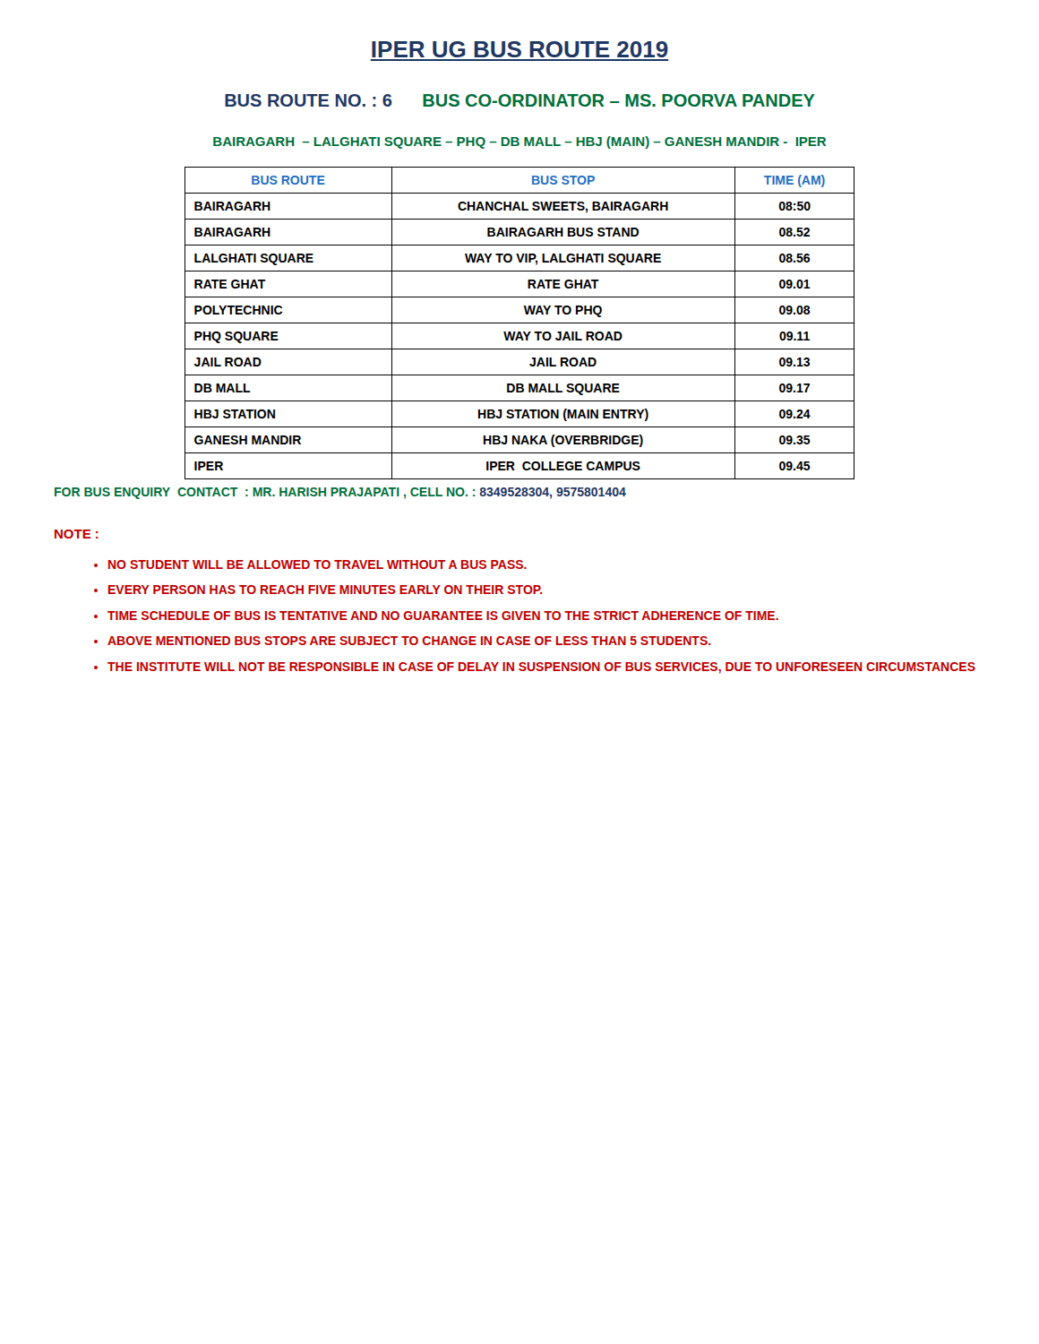IPER UG BUS ROUTE 2019
BUS ROUTE NO. : 6 BUS CO-ORDINATOR – MS. POORVA PANDEY
BAIRAGARH – LALGHATI SQUARE – PHQ – DB MALL – HBJ (MAIN) – GANESH MANDIR - IPER
| BUS ROUTE | BUS STOP | TIME (AM) |
| --- | --- | --- |
| BAIRAGARH | CHANCHAL SWEETS, BAIRAGARH | 08:50 |
| BAIRAGARH | BAIRAGARH BUS STAND | 08.52 |
| LALGHATI SQUARE | WAY TO VIP, LALGHATI SQUARE | 08.56 |
| RATE GHAT | RATE GHAT | 09.01 |
| POLYTECHNIC | WAY TO PHQ | 09.08 |
| PHQ SQUARE | WAY TO JAIL ROAD | 09.11 |
| JAIL ROAD | JAIL ROAD | 09.13 |
| DB MALL | DB MALL SQUARE | 09.17 |
| HBJ STATION | HBJ STATION (MAIN ENTRY) | 09.24 |
| GANESH MANDIR | HBJ NAKA (OVERBRIDGE) | 09.35 |
| IPER | IPER COLLEGE CAMPUS | 09.45 |
FOR BUS ENQUIRY CONTACT : MR. HARISH PRAJAPATI , CELL NO. : 8349528304, 9575801404
NOTE :
NO STUDENT WILL BE ALLOWED TO TRAVEL WITHOUT A BUS PASS.
EVERY PERSON HAS TO REACH FIVE MINUTES EARLY ON THEIR STOP.
TIME SCHEDULE OF BUS IS TENTATIVE AND NO GUARANTEE IS GIVEN TO THE STRICT ADHERENCE OF TIME.
ABOVE MENTIONED BUS STOPS ARE SUBJECT TO CHANGE IN CASE OF LESS THAN 5 STUDENTS.
THE INSTITUTE WILL NOT BE RESPONSIBLE IN CASE OF DELAY IN SUSPENSION OF BUS SERVICES, DUE TO UNFORESEEN CIRCUMSTANCES